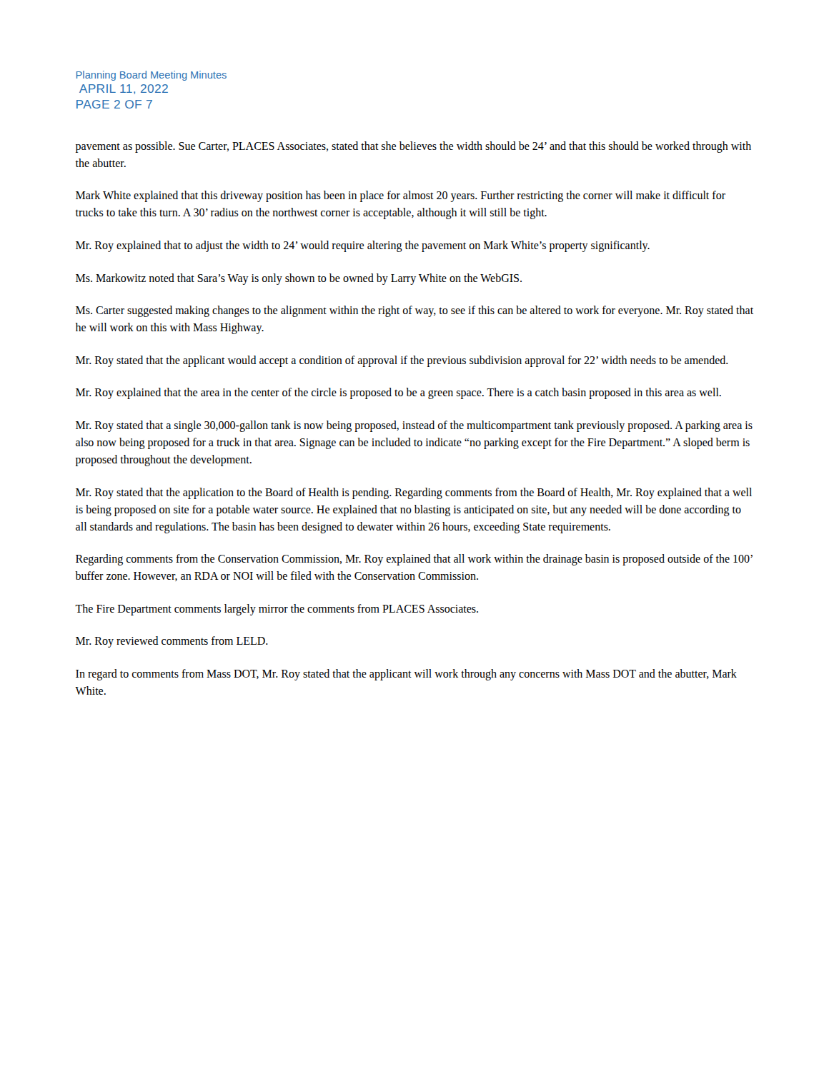Planning Board Meeting Minutes
APRIL 11, 2022
PAGE 2 OF 7
pavement as possible. Sue Carter, PLACES Associates, stated that she believes the width should be 24’ and that this should be worked through with the abutter.
Mark White explained that this driveway position has been in place for almost 20 years. Further restricting the corner will make it difficult for trucks to take this turn. A 30’ radius on the northwest corner is acceptable, although it will still be tight.
Mr. Roy explained that to adjust the width to 24’ would require altering the pavement on Mark White’s property significantly.
Ms. Markowitz noted that Sara’s Way is only shown to be owned by Larry White on the WebGIS.
Ms. Carter suggested making changes to the alignment within the right of way, to see if this can be altered to work for everyone. Mr. Roy stated that he will work on this with Mass Highway.
Mr. Roy stated that the applicant would accept a condition of approval if the previous subdivision approval for 22’ width needs to be amended.
Mr. Roy explained that the area in the center of the circle is proposed to be a green space. There is a catch basin proposed in this area as well.
Mr. Roy stated that a single 30,000-gallon tank is now being proposed, instead of the multicompartment tank previously proposed. A parking area is also now being proposed for a truck in that area. Signage can be included to indicate “no parking except for the Fire Department.” A sloped berm is proposed throughout the development.
Mr. Roy stated that the application to the Board of Health is pending. Regarding comments from the Board of Health, Mr. Roy explained that a well is being proposed on site for a potable water source. He explained that no blasting is anticipated on site, but any needed will be done according to all standards and regulations. The basin has been designed to dewater within 26 hours, exceeding State requirements.
Regarding comments from the Conservation Commission, Mr. Roy explained that all work within the drainage basin is proposed outside of the 100’ buffer zone. However, an RDA or NOI will be filed with the Conservation Commission.
The Fire Department comments largely mirror the comments from PLACES Associates.
Mr. Roy reviewed comments from LELD.
In regard to comments from Mass DOT, Mr. Roy stated that the applicant will work through any concerns with Mass DOT and the abutter, Mark White.